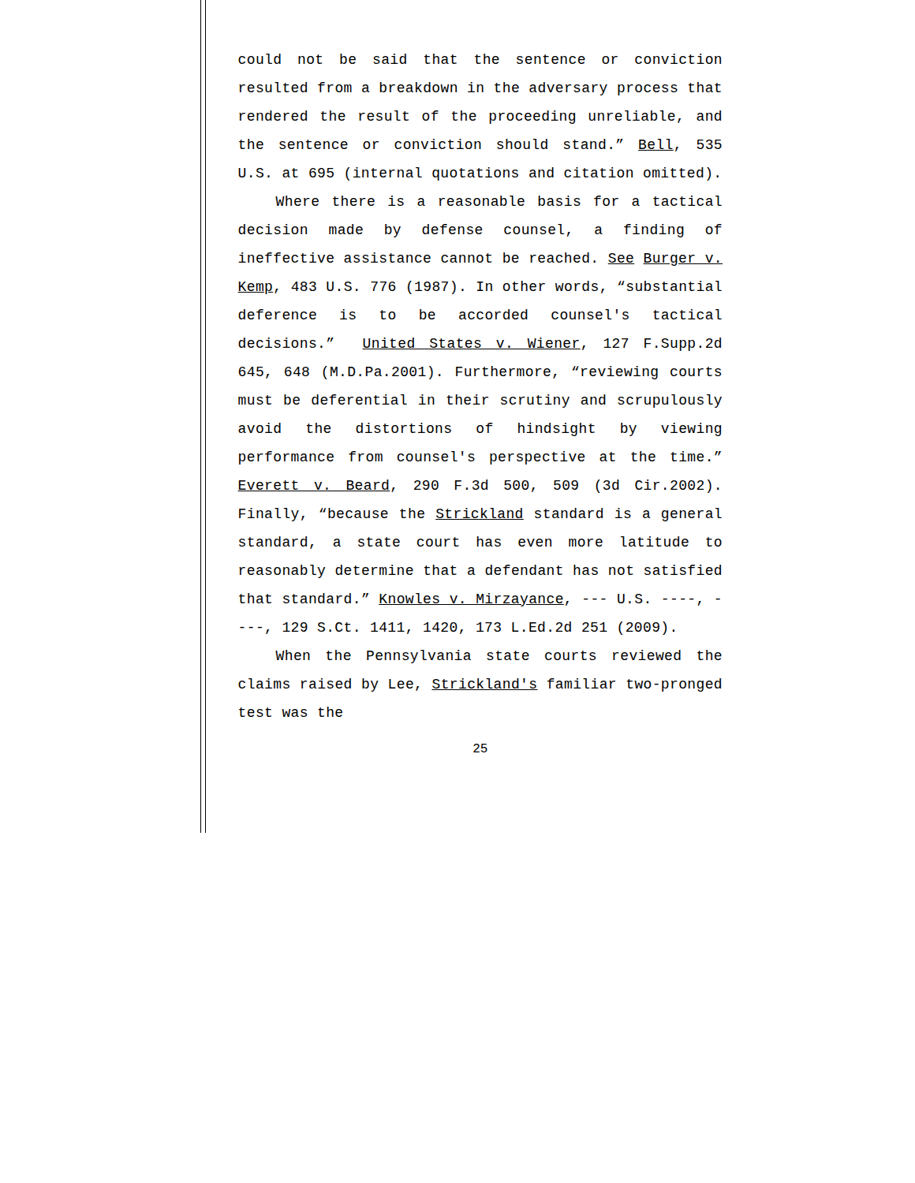could not be said that the sentence or conviction resulted from a breakdown in the adversary process that rendered the result of the proceeding unreliable, and the sentence or conviction should stand.” Bell, 535 U.S. at 695 (internal quotations and citation omitted).
Where there is a reasonable basis for a tactical decision made by defense counsel, a finding of ineffective assistance cannot be reached. See Burger v. Kemp, 483 U.S. 776 (1987). In other words, “substantial deference is to be accorded counsel's tactical decisions.” United States v. Wiener, 127 F.Supp.2d 645, 648 (M.D.Pa.2001). Furthermore, “reviewing courts must be deferential in their scrutiny and scrupulously avoid the distortions of hindsight by viewing performance from counsel's perspective at the time.” Everett v. Beard, 290 F.3d 500, 509 (3d Cir.2002). Finally, “because the Strickland standard is a general standard, a state court has even more latitude to reasonably determine that a defendant has not satisfied that standard.” Knowles v. Mirzayance, --- U.S. ----, ----, 129 S.Ct. 1411, 1420, 173 L.Ed.2d 251 (2009).
When the Pennsylvania state courts reviewed the claims raised by Lee, Strickland's familiar two-pronged test was the
25